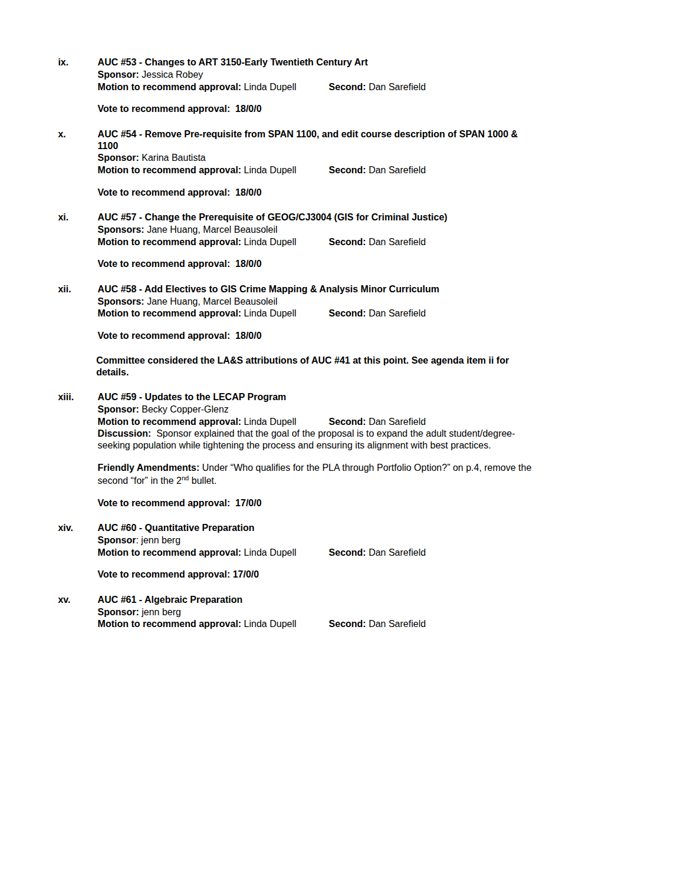ix.
AUC #53 - Changes to ART 3150-Early Twentieth Century Art
Sponsor: Jessica Robey
Motion to recommend approval: Linda Dupell Second: Dan Sarefield
Vote to recommend approval: 18/0/0
x.
AUC #54 - Remove Pre-requisite from SPAN 1100, and edit course description of SPAN 1000 & 1100
Sponsor: Karina Bautista
Motion to recommend approval: Linda Dupell Second: Dan Sarefield
Vote to recommend approval: 18/0/0
xi.
AUC #57 - Change the Prerequisite of GEOG/CJ3004 (GIS for Criminal Justice)
Sponsors: Jane Huang, Marcel Beausoleil
Motion to recommend approval: Linda Dupell Second: Dan Sarefield
Vote to recommend approval: 18/0/0
xii.
AUC #58 - Add Electives to GIS Crime Mapping & Analysis Minor Curriculum
Sponsors: Jane Huang, Marcel Beausoleil
Motion to recommend approval: Linda Dupell Second: Dan Sarefield
Vote to recommend approval: 18/0/0
Committee considered the LA&S attributions of AUC #41 at this point. See agenda item ii for details.
xiii.
AUC #59 - Updates to the LECAP Program
Sponsor: Becky Copper-Glenz
Motion to recommend approval: Linda Dupell Second: Dan Sarefield
Discussion: Sponsor explained that the goal of the proposal is to expand the adult student/degree-seeking population while tightening the process and ensuring its alignment with best practices.
Friendly Amendments: Under “Who qualifies for the PLA through Portfolio Option?” on p.4, remove the second “for” in the 2nd bullet.
Vote to recommend approval: 17/0/0
xiv.
AUC #60 - Quantitative Preparation
Sponsor: jenn berg
Motion to recommend approval: Linda Dupell Second: Dan Sarefield
Vote to recommend approval: 17/0/0
xv.
AUC #61 - Algebraic Preparation
Sponsor: jenn berg
Motion to recommend approval: Linda Dupell Second: Dan Sarefield